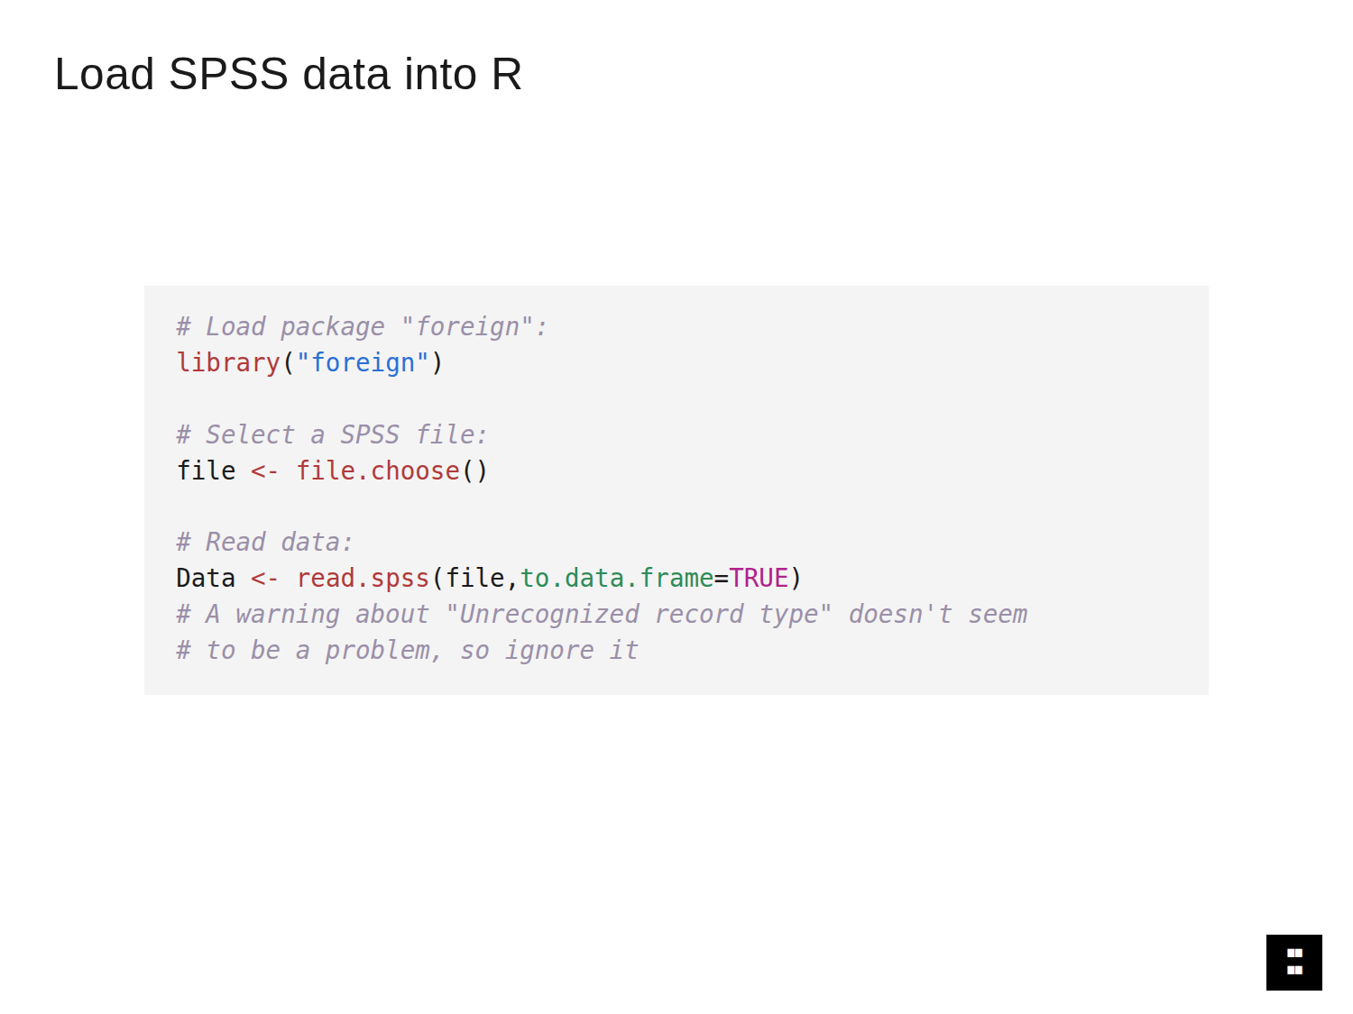Load SPSS data into R
# Load package "foreign": library("foreign") # Select a SPSS file: file <- file.choose() # Read data: Data <- read.spss(file,to.data.frame=TRUE) # A warning about "Unrecognized record type" doesn't seem # to be a problem, so ignore it
■■
■■